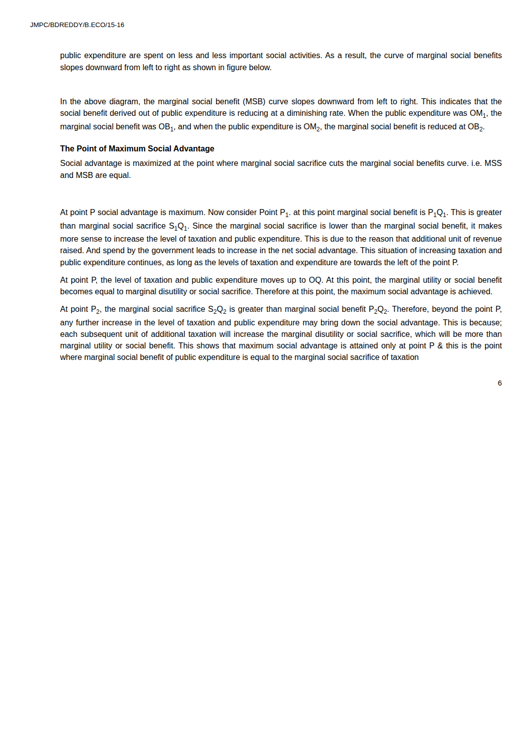JMPC/BDREDDY/B.ECO/15-16
public expenditure are spent on less and less important social activities. As a result, the curve of marginal social benefits slopes downward from left to right as shown in figure below.
In the above diagram, the marginal social benefit (MSB) curve slopes downward from left to right. This indicates that the social benefit derived out of public expenditure is reducing at a diminishing rate. When the public expenditure was OM1, the marginal social benefit was OB1, and when the public expenditure is OM2, the marginal social benefit is reduced at OB2.
The Point of Maximum Social Advantage
Social advantage is maximized at the point where marginal social sacrifice cuts the marginal social benefits curve. i.e. MSS and MSB are equal.
At point P social advantage is maximum. Now consider Point P1. at this point marginal social benefit is P1Q1. This is greater than marginal social sacrifice S1Q1. Since the marginal social sacrifice is lower than the marginal social benefit, it makes more sense to increase the level of taxation and public expenditure. This is due to the reason that additional unit of revenue raised. And spend by the government leads to increase in the net social advantage. This situation of increasing taxation and public expenditure continues, as long as the levels of taxation and expenditure are towards the left of the point P.
At point P, the level of taxation and public expenditure moves up to OQ. At this point, the marginal utility or social benefit becomes equal to marginal disutility or social sacrifice. Therefore at this point, the maximum social advantage is achieved.
At point P2, the marginal social sacrifice S2Q2 is greater than marginal social benefit P2Q2. Therefore, beyond the point P, any further increase in the level of taxation and public expenditure may bring down the social advantage. This is because; each subsequent unit of additional taxation will increase the marginal disutility or social sacrifice, which will be more than marginal utility or social benefit. This shows that maximum social advantage is attained only at point P & this is the point where marginal social benefit of public expenditure is equal to the marginal social sacrifice of taxation
6